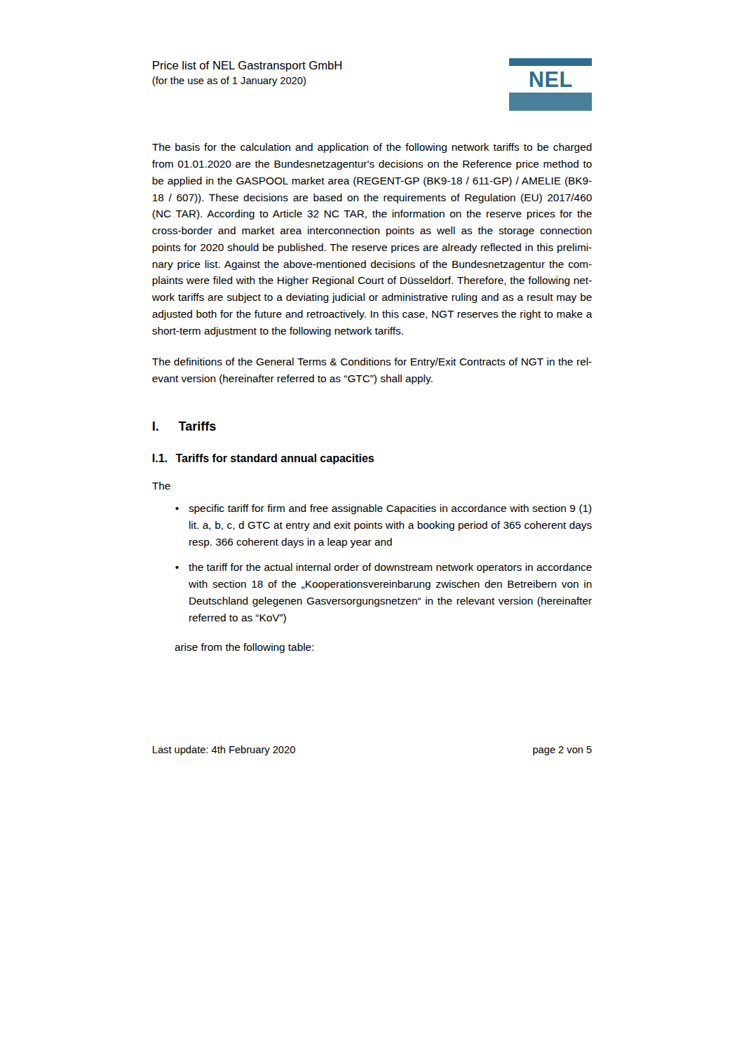Price list of NEL Gastransport GmbH (for the use as of 1 January 2020)
NEL
The basis for the calculation and application of the following network tariffs to be charged from 01.01.2020 are the Bundesnetzagentur's decisions on the Reference price method to be applied in the GASPOOL market area (REGENT-GP (BK9-18 / 611-GP) / AMELIE (BK9-18 / 607)). These decisions are based on the requirements of Regulation (EU) 2017/460 (NC TAR). According to Article 32 NC TAR, the information on the reserve prices for the cross-border and market area interconnection points as well as the storage connection points for 2020 should be published. The reserve prices are already reflected in this preliminary price list. Against the above-mentioned decisions of the Bundesnetzagentur the complaints were filed with the Higher Regional Court of Düsseldorf. Therefore, the following network tariffs are subject to a deviating judicial or administrative ruling and as a result may be adjusted both for the future and retroactively. In this case, NGT reserves the right to make a short-term adjustment to the following network tariffs.
The definitions of the General Terms & Conditions for Entry/Exit Contracts of NGT in the relevant version (hereinafter referred to as “GTC”) shall apply.
I. Tariffs
I.1. Tariffs for standard annual capacities
The
specific tariff for firm and free assignable Capacities in accordance with section 9 (1) lit. a, b, c, d GTC at entry and exit points with a booking period of 365 coherent days resp. 366 coherent days in a leap year and
the tariff for the actual internal order of downstream network operators in accordance with section 18 of the „Kooperationsvereinbarung zwischen den Betreibern von in Deutschland gelegenen Gasversorgungsnetzen“ in the relevant version (hereinafter referred to as “KoV”)
arise from the following table:
Last update: 4th February 2020 page 2 von 5